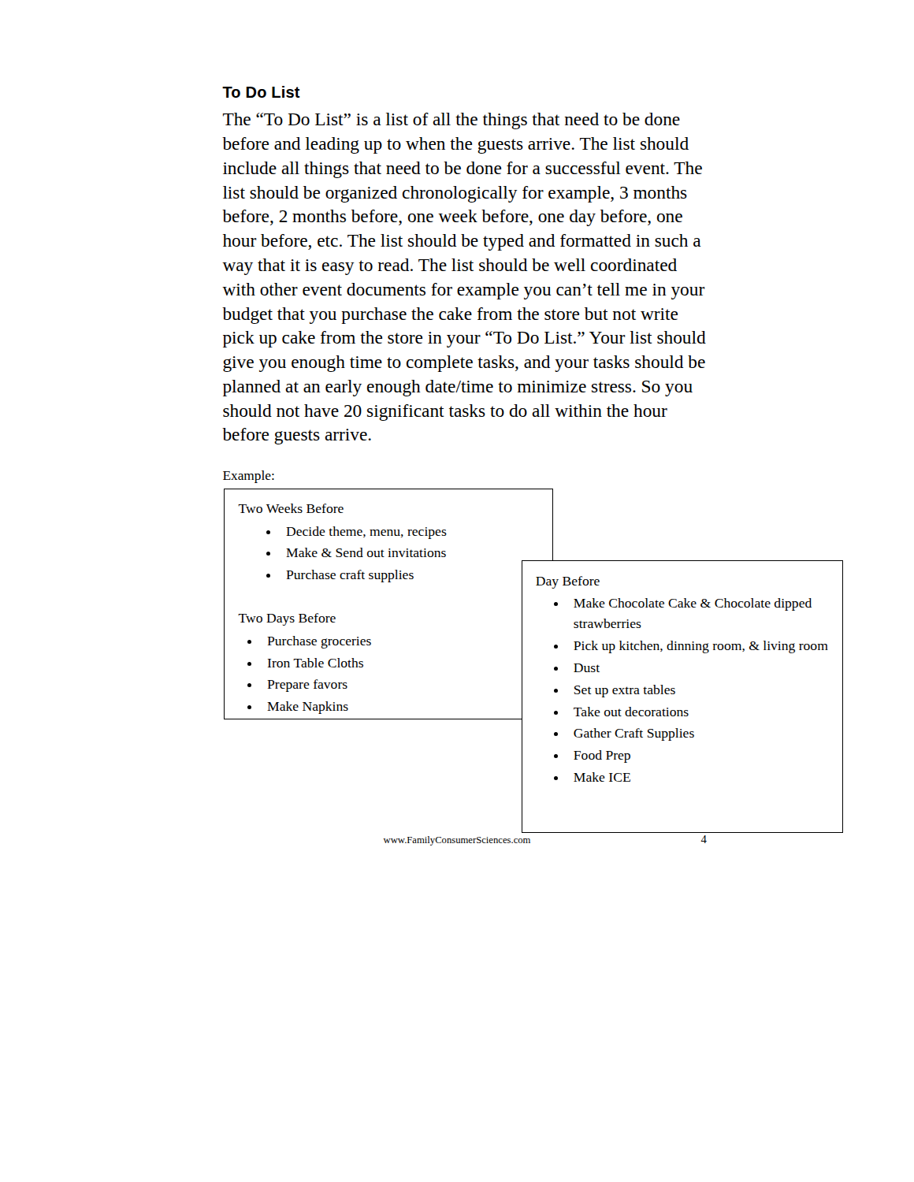To Do List
The “To Do List” is a list of all the things that need to be done before and leading up to when the guests arrive. The list should include all things that need to be done for a successful event. The list should be organized chronologically for example, 3 months before, 2 months before, one week before, one day before, one hour before, etc. The list should be typed and formatted in such a way that it is easy to read. The list should be well coordinated with other event documents for example you can’t tell me in your budget that you purchase the cake from the store but not write pick up cake from the store in your “To Do List.” Your list should give you enough time to complete tasks, and your tasks should be planned at an early enough date/time to minimize stress. So you should not have 20 significant tasks to do all within the hour before guests arrive.
Example:
Two Weeks Before
Decide theme, menu, recipes
Make & Send out invitations
Purchase craft supplies
Two Days Before
Purchase groceries
Iron Table Cloths
Prepare favors
Make Napkins
Day Before
Make Chocolate Cake & Chocolate dipped strawberries
Pick up kitchen, dinning room, & living room
Dust
Set up extra tables
Take out decorations
Gather Craft Supplies
Food Prep
Make ICE
www.FamilyConsumerSciences.com 4